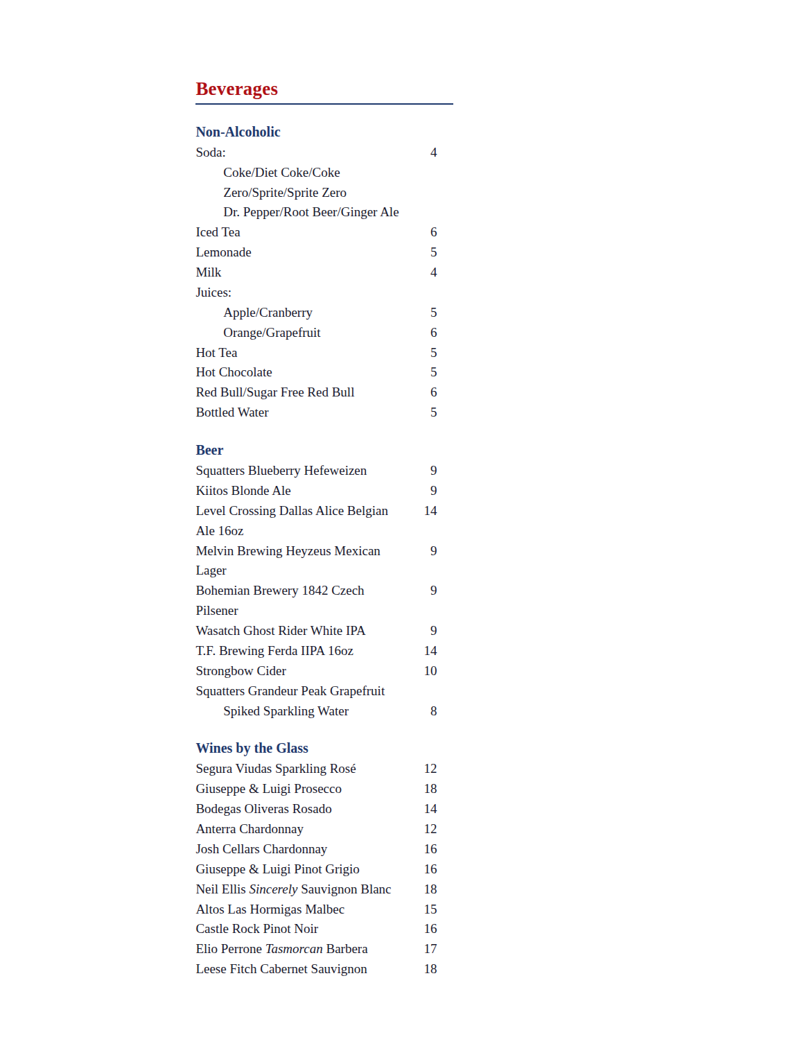Beverages
Non-Alcoholic
| Soda: | 4 |
| Coke/Diet Coke/Coke Zero/Sprite/Sprite Zero | |
| Dr. Pepper/Root Beer/Ginger Ale | |
| Iced Tea | 6 |
| Lemonade | 5 |
| Milk | 4 |
| Juices: | |
| Apple/Cranberry | 5 |
| Orange/Grapefruit | 6 |
| Hot Tea | 5 |
| Hot Chocolate | 5 |
| Red Bull/Sugar Free Red Bull | 6 |
| Bottled Water | 5 |
Beer
| Squatters Blueberry Hefeweizen | 9 |
| Kiitos Blonde Ale | 9 |
| Level Crossing Dallas Alice Belgian Ale 16oz | 14 |
| Melvin Brewing Heyzeus Mexican Lager | 9 |
| Bohemian Brewery 1842 Czech Pilsener | 9 |
| Wasatch Ghost Rider White IPA | 9 |
| T.F. Brewing Ferda IIPA 16oz | 14 |
| Strongbow Cider | 10 |
| Squatters Grandeur Peak Grapefruit | |
| Spiked Sparkling Water | 8 |
Wines by the Glass
| Segura Viudas Sparkling Rosé | 12 |
| Giuseppe & Luigi Prosecco | 18 |
| Bodegas Oliveras Rosado | 14 |
| Anterra Chardonnay | 12 |
| Josh Cellars Chardonnay | 16 |
| Giuseppe & Luigi Pinot Grigio | 16 |
| Neil Ellis Sincerely Sauvignon Blanc | 18 |
| Altos Las Hormigas Malbec | 15 |
| Castle Rock Pinot Noir | 16 |
| Elio Perrone Tasmorcan Barbera | 17 |
| Leese Fitch Cabernet Sauvignon | 18 |